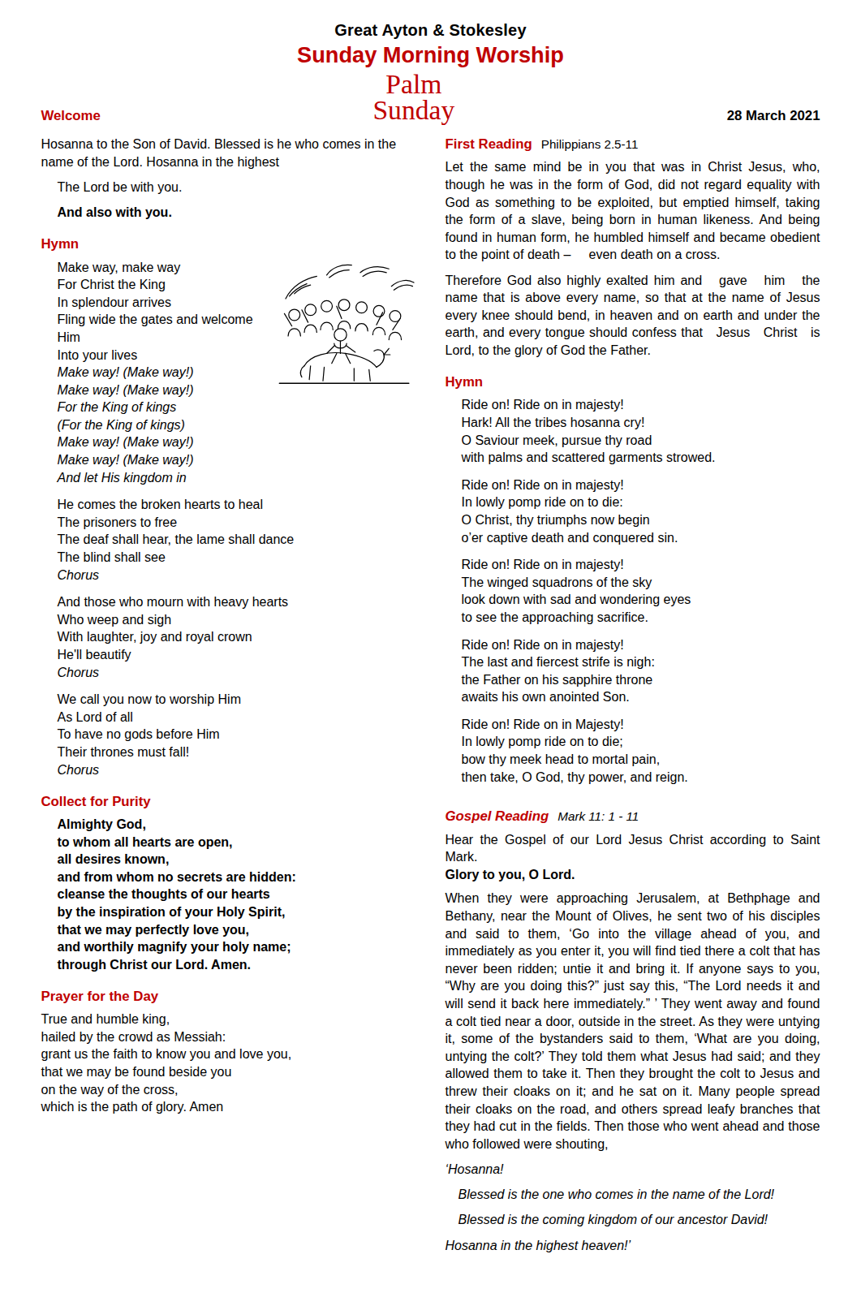Great Ayton & Stokesley
Sunday Morning Worship
Welcome
Palm
Sunday
28 March 2021
Hosanna to the Son of David. Blessed is he who comes in the name of the Lord. Hosanna in the highest
The Lord be with you.
And also with you.
Hymn
Make way, make way
For Christ the King
In splendour arrives
Fling wide the gates and welcome Him
Into your lives
Make way! (Make way!)
Make way! (Make way!)
For the King of kings
(For the King of kings)
Make way! (Make way!)
Make way! (Make way!)
And let His kingdom in
He comes the broken hearts to heal
The prisoners to free
The deaf shall hear, the lame shall dance
The blind shall see
Chorus
And those who mourn with heavy hearts
Who weep and sigh
With laughter, joy and royal crown
He'll beautify
Chorus
We call you now to worship Him
As Lord of all
To have no gods before Him
Their thrones must fall!
Chorus
Collect for Purity
Almighty God,
to whom all hearts are open,
all desires known,
and from whom no secrets are hidden:
cleanse the thoughts of our hearts
by the inspiration of your Holy Spirit,
that we may perfectly love you,
and worthily magnify your holy name;
through Christ our Lord. Amen.
Prayer for the Day
True and humble king,
hailed by the crowd as Messiah:
grant us the faith to know you and love you,
that we may be found beside you
on the way of the cross,
which is the path of glory. Amen
First Reading Philippians 2.5-11
Let the same mind be in you that was in Christ Jesus, who, though he was in the form of God, did not regard equality with God as something to be exploited, but emptied himself, taking the form of a slave, being born in human likeness. And being found in human form, he humbled himself and became obedient to the point of death – even death on a cross.
Therefore God also highly exalted him and gave him the name that is above every name, so that at the name of Jesus every knee should bend, in heaven and on earth and under the earth, and every tongue should confess that Jesus Christ is Lord, to the glory of God the Father.
Hymn
Ride on! Ride on in majesty!
Hark! All the tribes hosanna cry!
O Saviour meek, pursue thy road
with palms and scattered garments strowed.
Ride on! Ride on in majesty!
In lowly pomp ride on to die:
O Christ, thy triumphs now begin
o’er captive death and conquered sin.
Ride on! Ride on in majesty!
The winged squadrons of the sky
look down with sad and wondering eyes
to see the approaching sacrifice.
Ride on! Ride on in majesty!
The last and fiercest strife is nigh:
the Father on his sapphire throne
awaits his own anointed Son.
Ride on! Ride on in Majesty!
In lowly pomp ride on to die;
bow thy meek head to mortal pain,
then take, O God, thy power, and reign.
Gospel Reading Mark 11: 1 - 11
Hear the Gospel of our Lord Jesus Christ according to Saint Mark.
Glory to you, O Lord.
When they were approaching Jerusalem, at Bethphage and Bethany, near the Mount of Olives, he sent two of his disciples and said to them, ‘Go into the village ahead of you, and immediately as you enter it, you will find tied there a colt that has never been ridden; untie it and bring it. If anyone says to you, “Why are you doing this?” just say this, “The Lord needs it and will send it back here immediately.” ’ They went away and found a colt tied near a door, outside in the street. As they were untying it, some of the bystanders said to them, ‘What are you doing, untying the colt?’ They told them what Jesus had said; and they allowed them to take it. Then they brought the colt to Jesus and threw their cloaks on it; and he sat on it. Many people spread their cloaks on the road, and others spread leafy branches that they had cut in the fields. Then those who went ahead and those who followed were shouting,
‘Hosanna!
Blessed is the one who comes in the name of the Lord!
Blessed is the coming kingdom of our ancestor David!
Hosanna in the highest heaven!’